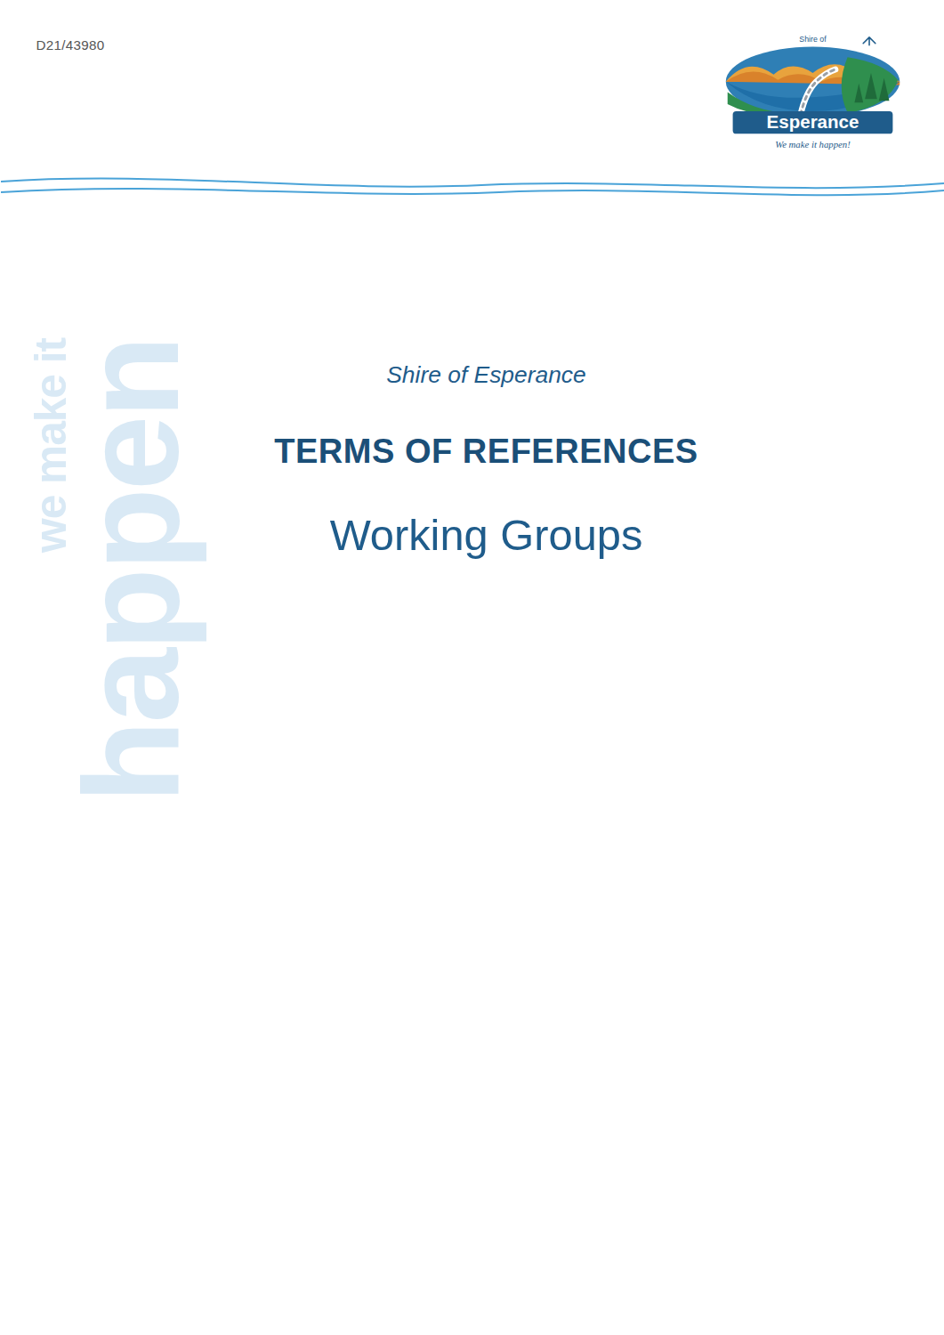D21/43980
Shire of Esperance We make it happen!
we make it
happen
Shire of Esperance
Terms of References
Working Groups